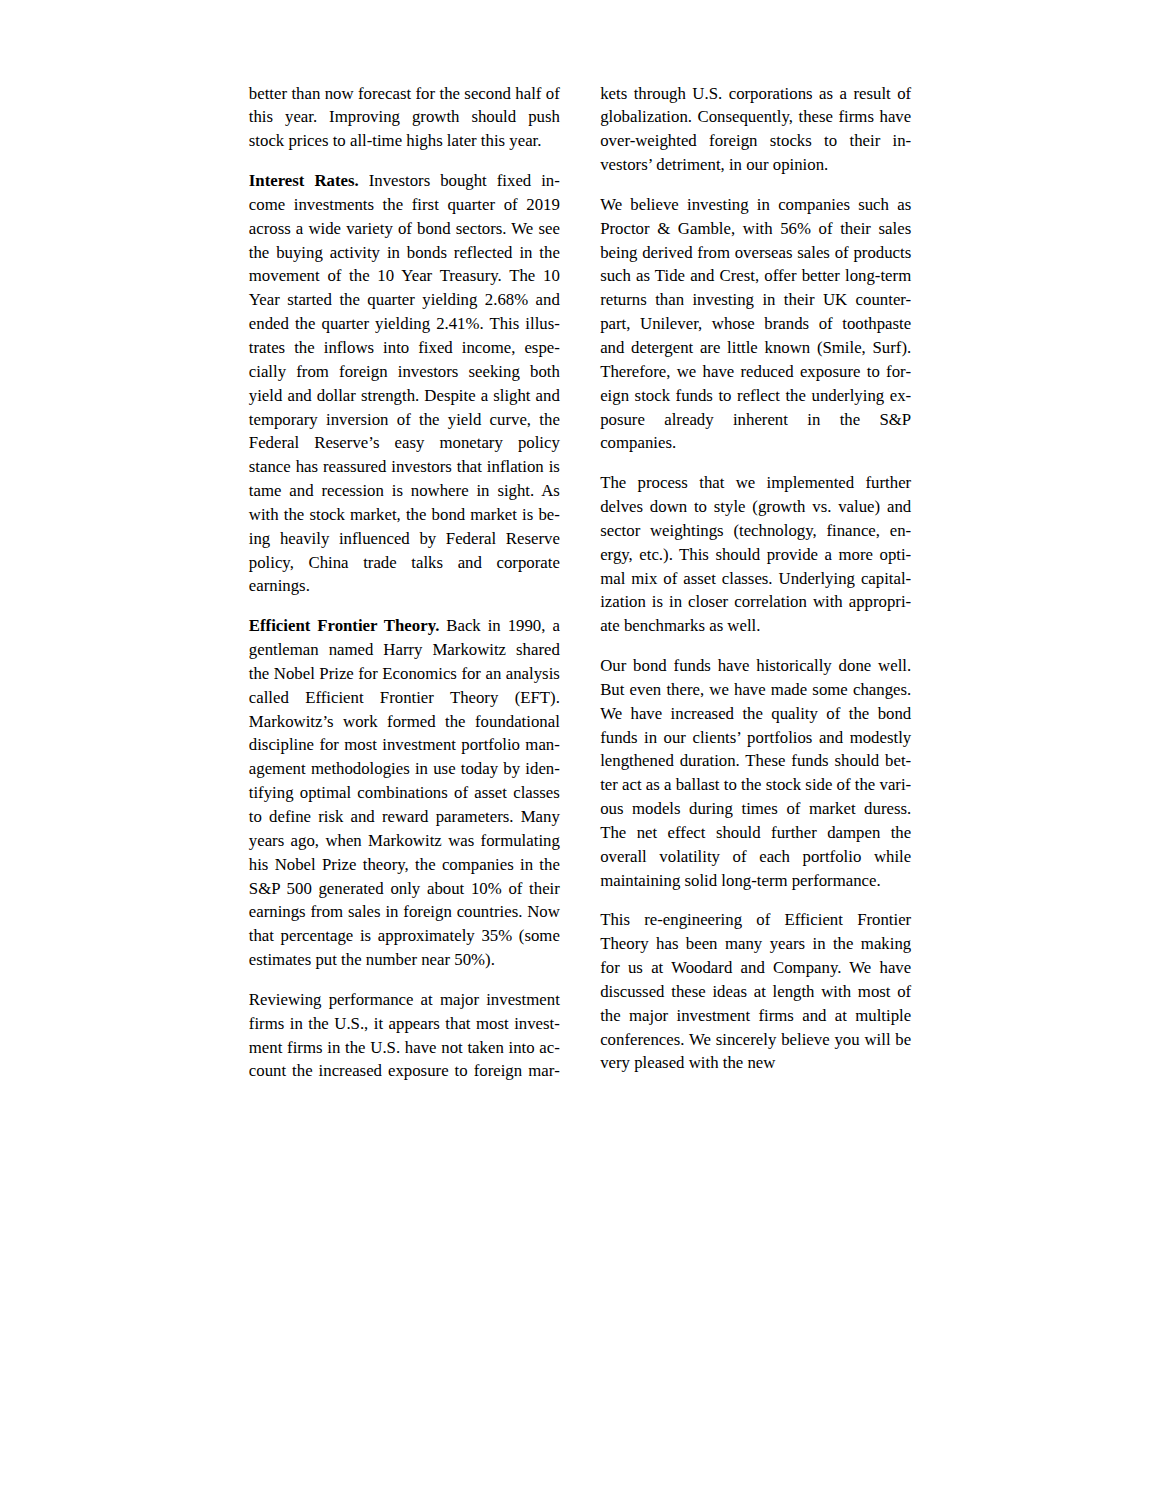better than now forecast for the second half of this year. Improving growth should push stock prices to all-time highs later this year.
Interest Rates. Investors bought fixed income investments the first quarter of 2019 across a wide variety of bond sectors. We see the buying activity in bonds reflected in the movement of the 10 Year Treasury. The 10 Year started the quarter yielding 2.68% and ended the quarter yielding 2.41%. This illustrates the inflows into fixed income, especially from foreign investors seeking both yield and dollar strength. Despite a slight and temporary inversion of the yield curve, the Federal Reserve’s easy monetary policy stance has reassured investors that inflation is tame and recession is nowhere in sight. As with the stock market, the bond market is being heavily influenced by Federal Reserve policy, China trade talks and corporate earnings.
Efficient Frontier Theory. Back in 1990, a gentleman named Harry Markowitz shared the Nobel Prize for Economics for an analysis called Efficient Frontier Theory (EFT). Markowitz’s work formed the foundational discipline for most investment portfolio management methodologies in use today by identifying optimal combinations of asset classes to define risk and reward parameters. Many years ago, when Markowitz was formulating his Nobel Prize theory, the companies in the S&P 500 generated only about 10% of their earnings from sales in foreign countries. Now that percentage is approximately 35% (some estimates put the number near 50%).
Reviewing performance at major investment firms in the U.S., it appears that most investment firms in the U.S. have not taken into account the increased exposure to foreign markets through U.S. corporations as a result of globalization. Consequently, these firms have over-weighted foreign stocks to their investors’ detriment, in our opinion.
We believe investing in companies such as Proctor & Gamble, with 56% of their sales being derived from overseas sales of products such as Tide and Crest, offer better long-term returns than investing in their UK counter-part, Unilever, whose brands of toothpaste and detergent are little known (Smile, Surf). Therefore, we have reduced exposure to foreign stock funds to reflect the underlying exposure already inherent in the S&P companies.
The process that we implemented further delves down to style (growth vs. value) and sector weightings (technology, finance, energy, etc.). This should provide a more optimal mix of asset classes. Underlying capitalization is in closer correlation with appropriate benchmarks as well.
Our bond funds have historically done well. But even there, we have made some changes. We have increased the quality of the bond funds in our clients’ portfolios and modestly lengthened duration. These funds should better act as a ballast to the stock side of the various models during times of market duress. The net effect should further dampen the overall volatility of each portfolio while maintaining solid long-term performance.
This re-engineering of Efficient Frontier Theory has been many years in the making for us at Woodard and Company. We have discussed these ideas at length with most of the major investment firms and at multiple conferences. We sincerely believe you will be very pleased with the new